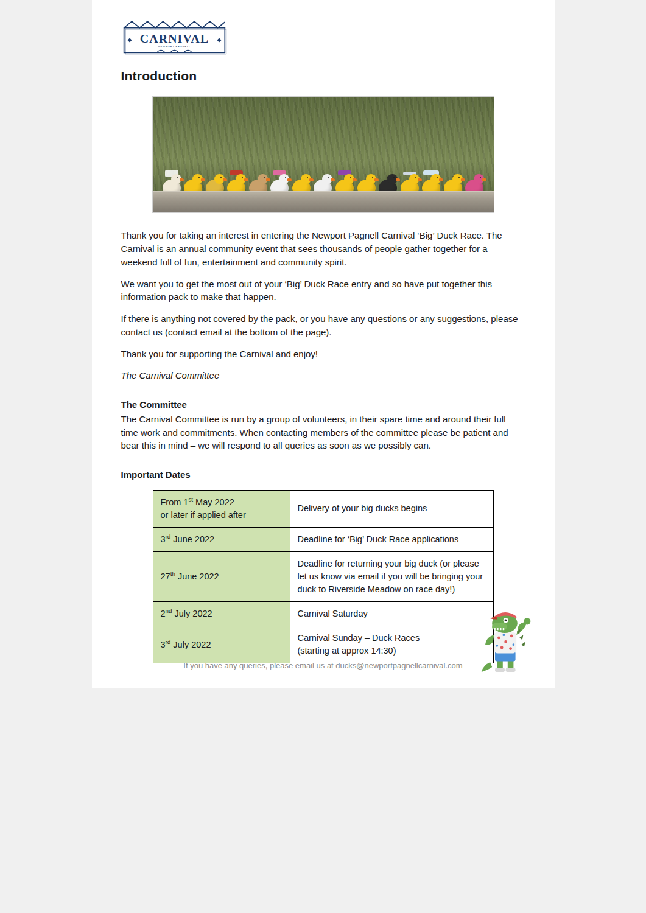CARNIVAL NEWPORT PAGNELL
Introduction
Thank you for taking an interest in entering the Newport Pagnell Carnival ‘Big’ Duck Race. The Carnival is an annual community event that sees thousands of people gather together for a weekend full of fun, entertainment and community spirit.
We want you to get the most out of your ‘Big’ Duck Race entry and so have put together this information pack to make that happen.
If there is anything not covered by the pack, or you have any questions or any suggestions, please contact us (contact email at the bottom of the page).
Thank you for supporting the Carnival and enjoy!
The Carnival Committee
The Committee
The Carnival Committee is run by a group of volunteers, in their spare time and around their full time work and commitments. When contacting members of the committee please be patient and bear this in mind – we will respond to all queries as soon as we possibly can.
Important Dates
| From 1 st May 2022 or later if applied after | Delivery of your big ducks begins |
| 3 rd June 2022 | Deadline for ‘Big’ Duck Race applications |
| 27 th June 2022 | Deadline for returning your big duck (or please let us know via email if you will be bringing your duck to Riverside Meadow on race day!) |
| 2 nd July 2022 | Carnival Saturday |
| 3 rd July 2022 | Carnival Sunday – Duck Races (starting at approx 14:30) |
If you have any queries, please email us at ducks@newportpagnellcarnival.com